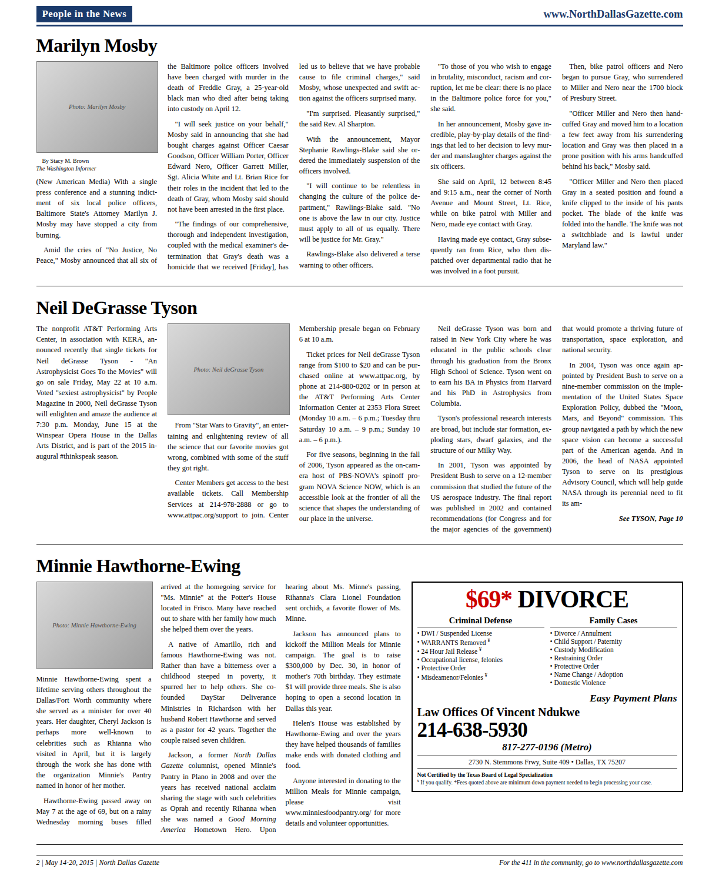People in the News
www.NorthDallasGazette.com
Marilyn Mosby
Photo: Marilyn Mosby
By Stacy M. Brown
The Washington Informer
(New American Media) With a single press conference and a stunning indictment of six local police officers, Baltimore State's Attorney Marilyn J. Mosby may have stopped a city from burning.
Amid the cries of "No Justice, No Peace," Mosby announced that all six of the Baltimore police officers involved have been charged with murder in the death of Freddie Gray, a 25-year-old black man who died after being taking into custody on April 12.
"I will seek justice on your behalf," Mosby said in announcing that she had bought charges against Officer Caesar Goodson, Officer William Porter, Officer Edward Nero, Officer Garrett Miller, Sgt. Alicia White and Lt. Brian Rice for their roles in the incident that led to the death of Gray, whom Mosby said should not have been arrested in the first place.
"The findings of our comprehensive, thorough and independent investigation, coupled with the medical examiner's determination that Gray's death was a homicide that we received [Friday], has led us to believe that we have probable cause to file criminal charges," said Mosby, whose unexpected and swift action against the officers surprised many.
"I'm surprised. Pleasantly surprised," the said Rev. Al Sharpton.
With the announcement, Mayor Stephanie Rawlings-Blake said she ordered the immediately suspension of the officers involved.
"I will continue to be relentless in changing the culture of the police department," Rawlings-Blake said. "No one is above the law in our city. Justice must apply to all of us equally. There will be justice for Mr. Gray."
Rawlings-Blake also delivered a terse warning to other officers.
"To those of you who wish to engage in brutality, misconduct, racism and corruption, let me be clear: there is no place in the Baltimore police force for you," she said.
In her announcement, Mosby gave incredible, play-by-play details of the findings that led to her decision to levy murder and manslaughter charges against the six officers.
She said on April, 12 between 8:45 and 9:15 a.m., near the corner of North Avenue and Mount Street, Lt. Rice, while on bike patrol with Miller and Nero, made eye contact with Gray.
Having made eye contact, Gray subsequently ran from Rice, who then dispatched over departmental radio that he was involved in a foot pursuit.
Then, bike patrol officers and Nero began to pursue Gray, who surrendered to Miller and Nero near the 1700 block of Presbury Street.
"Officer Miller and Nero then handcuffed Gray and moved him to a location a few feet away from his surrendering location and Gray was then placed in a prone position with his arms handcuffed behind his back," Mosby said.
"Officer Miller and Nero then placed Gray in a seated position and found a knife clipped to the inside of his pants pocket. The blade of the knife was folded into the handle. The knife was not a switchblade and is lawful under Maryland law."
Neil DeGrasse Tyson
The nonprofit AT&T Performing Arts Center, in association with KERA, announced recently that single tickets for Neil deGrasse Tyson - "An Astrophysicist Goes To the Movies" will go on sale Friday, May 22 at 10 a.m. Voted "sexiest astrophysicist" by People Magazine in 2000, Neil deGrasse Tyson will enlighten and amaze the audience at 7:30 p.m. Monday, June 15 at the Winspear Opera House in the Dallas Arts District, and is part of the 2015 inaugural #thinkspeak season.
Photo: Neil deGrasse Tyson
From "Star Wars to Gravity", an entertaining and enlightening review of all the science that our favorite movies got wrong, combined with some of the stuff they got right.
Center Members get access to the best available tickets. Call Membership Services at 214-978-2888 or go to www.attpac.org/support to join. Center Membership presale began on February 6 at 10 a.m.
Ticket prices for Neil deGrasse Tyson range from $100 to $20 and can be purchased online at www.attpac.org, by phone at 214-880-0202 or in person at the AT&T Performing Arts Center Information Center at 2353 Flora Street (Monday 10 a.m. – 6 p.m.; Tuesday thru Saturday 10 a.m. – 9 p.m.; Sunday 10 a.m. – 6 p.m.).
For five seasons, beginning in the fall of 2006, Tyson appeared as the on-camera host of PBS-NOVA's spinoff program NOVA Science NOW, which is an accessible look at the frontier of all the science that shapes the understanding of our place in the universe.
Neil deGrasse Tyson was born and raised in New York City where he was educated in the public schools clear through his graduation from the Bronx High School of Science. Tyson went on to earn his BA in Physics from Harvard and his PhD in Astrophysics from Columbia.
Tyson's professional research interests are broad, but include star formation, exploding stars, dwarf galaxies, and the structure of our Milky Way.
In 2001, Tyson was appointed by President Bush to serve on a 12-member commission that studied the future of the US aerospace industry. The final report was published in 2002 and contained recommendations (for Congress and for the major agencies of the government) that would promote a thriving future of transportation, space exploration, and national security.
In 2004, Tyson was once again appointed by President Bush to serve on a nine-member commission on the implementation of the United States Space Exploration Policy, dubbed the "Moon, Mars, and Beyond" commission. This group navigated a path by which the new space vision can become a successful part of the American agenda. And in 2006, the head of NASA appointed Tyson to serve on its prestigious Advisory Council, which will help guide NASA through its perennial need to fit its am-
See TYSON, Page 10
Minnie Hawthorne-Ewing
Photo: Minnie Hawthorne-Ewing
Minnie Hawthorne-Ewing spent a lifetime serving others throughout the Dallas/Fort Worth community where she served as a minister for over 40 years. Her daughter, Cheryl Jackson is perhaps more well-known to celebrities such as Rhianna who visited in April, but it is largely through the work she has done with the organization Minnie's Pantry named in honor of her mother.
Hawthorne-Ewing passed away on May 7 at the age of 69, but on a rainy Wednesday morning buses filled arrived at the homegoing service for "Ms. Minnie" at the Potter's House located in Frisco. Many have reached out to share with her family how much she helped them over the years.
A native of Amarillo, rich and famous Hawthorne-Ewing was not. Rather than have a bitterness over a childhood steeped in poverty, it spurred her to help others. She co-founded DayStar Deliverance Ministries in Richardson with her husband Robert Hawthorne and served as a pastor for 42 years. Together the couple raised seven children.
Jackson, a former North Dallas Gazette columnist, opened Minnie's Pantry in Plano in 2008 and over the years has received national acclaim sharing the stage with such celebrities as Oprah and recently Rihanna when she was named a Good Morning America Hometown Hero. Upon hearing about Ms. Minne's passing, Rihanna's Clara Lionel Foundation sent orchids, a favorite flower of Ms. Minne.
Jackson has announced plans to kickoff the Million Meals for Minnie campaign. The goal is to raise $300,000 by Dec. 30, in honor of mother's 70th birthday. They estimate $1 will provide three meals. She is also hoping to open a second location in Dallas this year.
Helen's House was established by Hawthorne-Ewing and over the years they have helped thousands of families make ends with donated clothing and food.
Anyone interested in donating to the Million Meals for Minnie campaign, please visit www.minniesfoodpantry.org/ for more details and volunteer opportunities.
$69* DIVORCE
Criminal Defense
DWI / Suspended License
WARRANTS Removed ¥
24 Hour Jail Release ¥
Occupational license, felonies
Protective Order
Misdeamenor/Felonies ¥
Family Cases
Divorce / Annulment
Child Support / Paternity
Custody Modification
Restraining Order
Protective Order
Name Change / Adoption
Domestic Violence
Easy Payment Plans
Law Offices Of Vincent Ndukwe
214-638-5930
817-277-0196 (Metro)
2730 N. Stemmons Frwy, Suite 409 • Dallas, TX 75207
Not Certified by the Texas Board of Legal Specialization
¥ If you qualify. *Fees quoted above are minimum down payment needed to begin processing your case.
2 | May 14-20, 2015 | North Dallas Gazette
For the 411 in the community, go to www.northdallasgazette.com